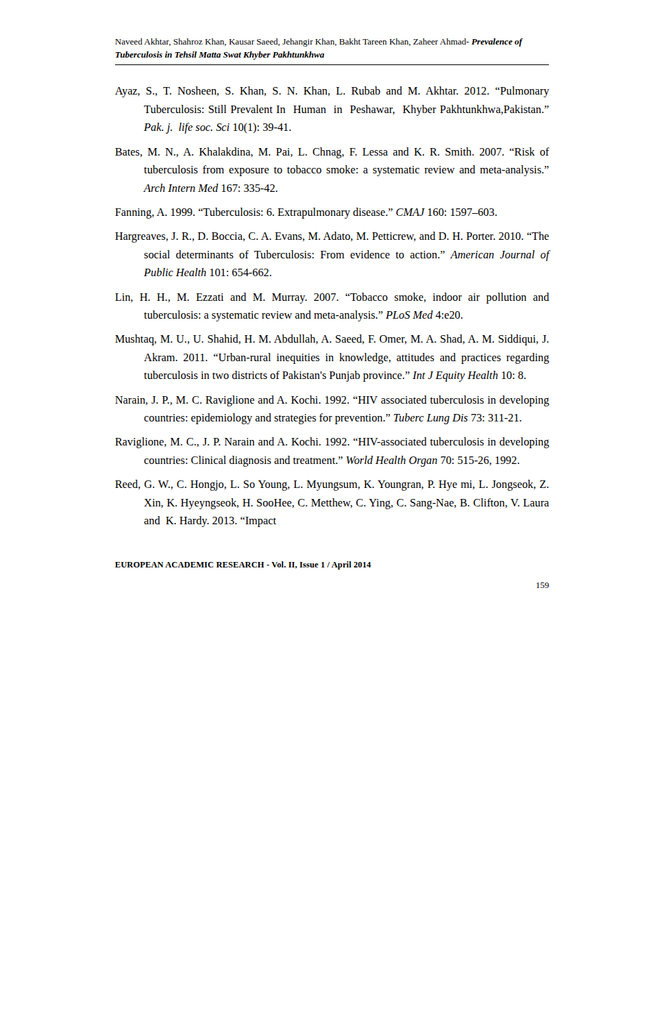Naveed Akhtar, Shahroz Khan, Kausar Saeed, Jehangir Khan, Bakht Tareen Khan, Zaheer Ahmad- Prevalence of Tuberculosis in Tehsil Matta Swat Khyber Pakhtunkhwa
Ayaz, S., T. Nosheen, S. Khan, S. N. Khan, L. Rubab and M. Akhtar. 2012. “Pulmonary Tuberculosis: Still Prevalent In Human in Peshawar, Khyber Pakhtunkhwa,Pakistan.” Pak. j. life soc. Sci 10(1): 39-41.
Bates, M. N., A. Khalakdina, M. Pai, L. Chnag, F. Lessa and K. R. Smith. 2007. “Risk of tuberculosis from exposure to tobacco smoke: a systematic review and meta-analysis.” Arch Intern Med 167: 335-42.
Fanning, A. 1999. “Tuberculosis: 6. Extrapulmonary disease.” CMAJ 160: 1597–603.
Hargreaves, J. R., D. Boccia, C. A. Evans, M. Adato, M. Petticrew, and D. H. Porter. 2010. “The social determinants of Tuberculosis: From evidence to action.” American Journal of Public Health 101: 654-662.
Lin, H. H., M. Ezzati and M. Murray. 2007. “Tobacco smoke, indoor air pollution and tuberculosis: a systematic review and meta-analysis.” PLoS Med 4:e20.
Mushtaq, M. U., U. Shahid, H. M. Abdullah, A. Saeed, F. Omer, M. A. Shad, A. M. Siddiqui, J. Akram. 2011. “Urban-rural inequities in knowledge, attitudes and practices regarding tuberculosis in two districts of Pakistan's Punjab province.” Int J Equity Health 10: 8.
Narain, J. P., M. C. Raviglione and A. Kochi. 1992. “HIV associated tuberculosis in developing countries: epidemiology and strategies for prevention.” Tuberc Lung Dis 73: 311-21.
Raviglione, M. C., J. P. Narain and A. Kochi. 1992. “HIV-associated tuberculosis in developing countries: Clinical diagnosis and treatment.” World Health Organ 70: 515-26, 1992.
Reed, G. W., C. Hongjo, L. So Young, L. Myungsum, K. Youngran, P. Hye mi, L. Jongseok, Z. Xin, K. Hyeyngseok, H. SooHee, C. Metthew, C. Ying, C. Sang-Nae, B. Clifton, V. Laura and K. Hardy. 2013. “Impact
EUROPEAN ACADEMIC RESEARCH - Vol. II, Issue 1 / April 2014
159